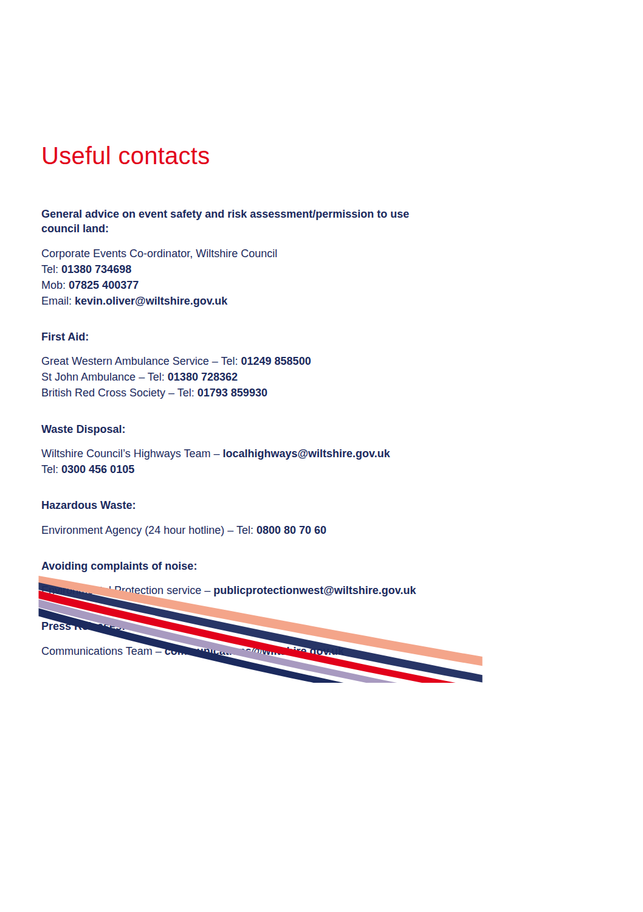Useful contacts
General advice on event safety and risk assessment/permission to use council land:
Corporate Events Co-ordinator, Wiltshire Council
Tel: 01380 734698
Mob: 07825 400377
Email: kevin.oliver@wiltshire.gov.uk
First Aid:
Great Western Ambulance Service – Tel: 01249 858500
St John Ambulance – Tel: 01380 728362
British Red Cross Society – Tel: 01793 859930
Waste Disposal:
Wiltshire Council’s Highways Team – localhighways@wiltshire.gov.uk
Tel: 0300 456 0105
Hazardous Waste:
Environment Agency (24 hour hotline) – Tel: 0800 80 70 60
Avoiding complaints of noise:
Environmental Protection service – publicprotectionwest@wiltshire.gov.uk
Press Releases:
Communications Team – communications@wiltshire.gov.uk